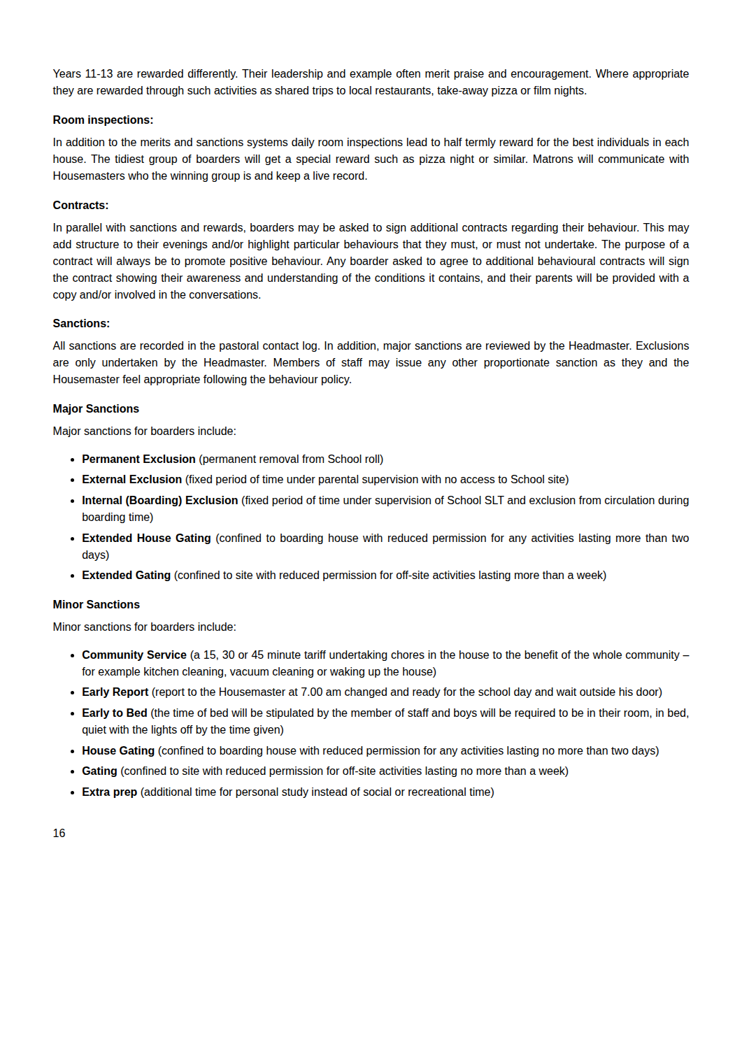Years 11-13 are rewarded differently. Their leadership and example often merit praise and encouragement. Where appropriate they are rewarded through such activities as shared trips to local restaurants, take-away pizza or film nights.
Room inspections:
In addition to the merits and sanctions systems daily room inspections lead to half termly reward for the best individuals in each house. The tidiest group of boarders will get a special reward such as pizza night or similar. Matrons will communicate with Housemasters who the winning group is and keep a live record.
Contracts:
In parallel with sanctions and rewards, boarders may be asked to sign additional contracts regarding their behaviour. This may add structure to their evenings and/or highlight particular behaviours that they must, or must not undertake. The purpose of a contract will always be to promote positive behaviour. Any boarder asked to agree to additional behavioural contracts will sign the contract showing their awareness and understanding of the conditions it contains, and their parents will be provided with a copy and/or involved in the conversations.
Sanctions:
All sanctions are recorded in the pastoral contact log. In addition, major sanctions are reviewed by the Headmaster. Exclusions are only undertaken by the Headmaster. Members of staff may issue any other proportionate sanction as they and the Housemaster feel appropriate following the behaviour policy.
Major Sanctions
Major sanctions for boarders include:
Permanent Exclusion (permanent removal from School roll)
External Exclusion (fixed period of time under parental supervision with no access to School site)
Internal (Boarding) Exclusion (fixed period of time under supervision of School SLT and exclusion from circulation during boarding time)
Extended House Gating (confined to boarding house with reduced permission for any activities lasting more than two days)
Extended Gating (confined to site with reduced permission for off-site activities lasting more than a week)
Minor Sanctions
Minor sanctions for boarders include:
Community Service (a 15, 30 or 45 minute tariff undertaking chores in the house to the benefit of the whole community – for example kitchen cleaning, vacuum cleaning or waking up the house)
Early Report (report to the Housemaster at 7.00 am changed and ready for the school day and wait outside his door)
Early to Bed (the time of bed will be stipulated by the member of staff and boys will be required to be in their room, in bed, quiet with the lights off by the time given)
House Gating (confined to boarding house with reduced permission for any activities lasting no more than two days)
Gating (confined to site with reduced permission for off-site activities lasting no more than a week)
Extra prep (additional time for personal study instead of social or recreational time)
16